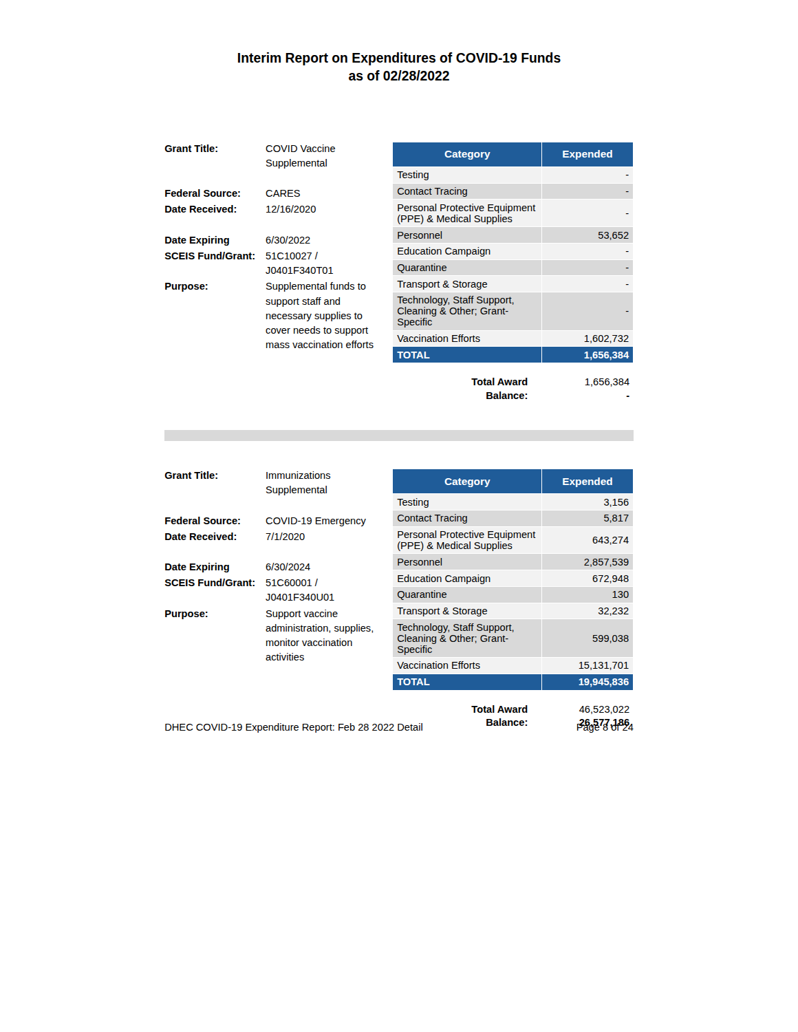Interim Report on Expenditures of COVID-19 Funds
as of 02/28/2022
| Grant Title: | COVID Vaccine Supplemental |
| Federal Source: | CARES |
| Date Received: | 12/16/2020 |
| Date Expiring | 6/30/2022 |
| SCEIS Fund/Grant: | 51C10027 / J0401F340T01 |
| Purpose: | Supplemental funds to support staff and necessary supplies to cover needs to support mass vaccination efforts |
| Category | Expended |
| --- | --- |
| Testing | - |
| Contact Tracing | - |
| Personal Protective Equipment (PPE) & Medical Supplies | - |
| Personnel | 53,652 |
| Education Campaign | - |
| Quarantine | - |
| Transport & Storage | - |
| Technology, Staff Support, Cleaning & Other; Grant-Specific | - |
| Vaccination Efforts | 1,602,732 |
| TOTAL | 1,656,384 |
| Total Award | 1,656,384 |
| Balance: | - |
| Grant Title: | Immunizations Supplemental |
| Federal Source: | COVID-19 Emergency |
| Date Received: | 7/1/2020 |
| Date Expiring | 6/30/2024 |
| SCEIS Fund/Grant: | 51C60001 / J0401F340U01 |
| Purpose: | Support vaccine administration, supplies, monitor vaccination activities |
| Category | Expended |
| --- | --- |
| Testing | 3,156 |
| Contact Tracing | 5,817 |
| Personal Protective Equipment (PPE) & Medical Supplies | 643,274 |
| Personnel | 2,857,539 |
| Education Campaign | 672,948 |
| Quarantine | 130 |
| Transport & Storage | 32,232 |
| Technology, Staff Support, Cleaning & Other; Grant-Specific | 599,038 |
| Vaccination Efforts | 15,131,701 |
| TOTAL | 19,945,836 |
| Total Award | 46,523,022 |
| Balance: | 26,577,186 |
DHEC COVID-19 Expenditure Report: Feb 28 2022 Detail
Page 8 of 24